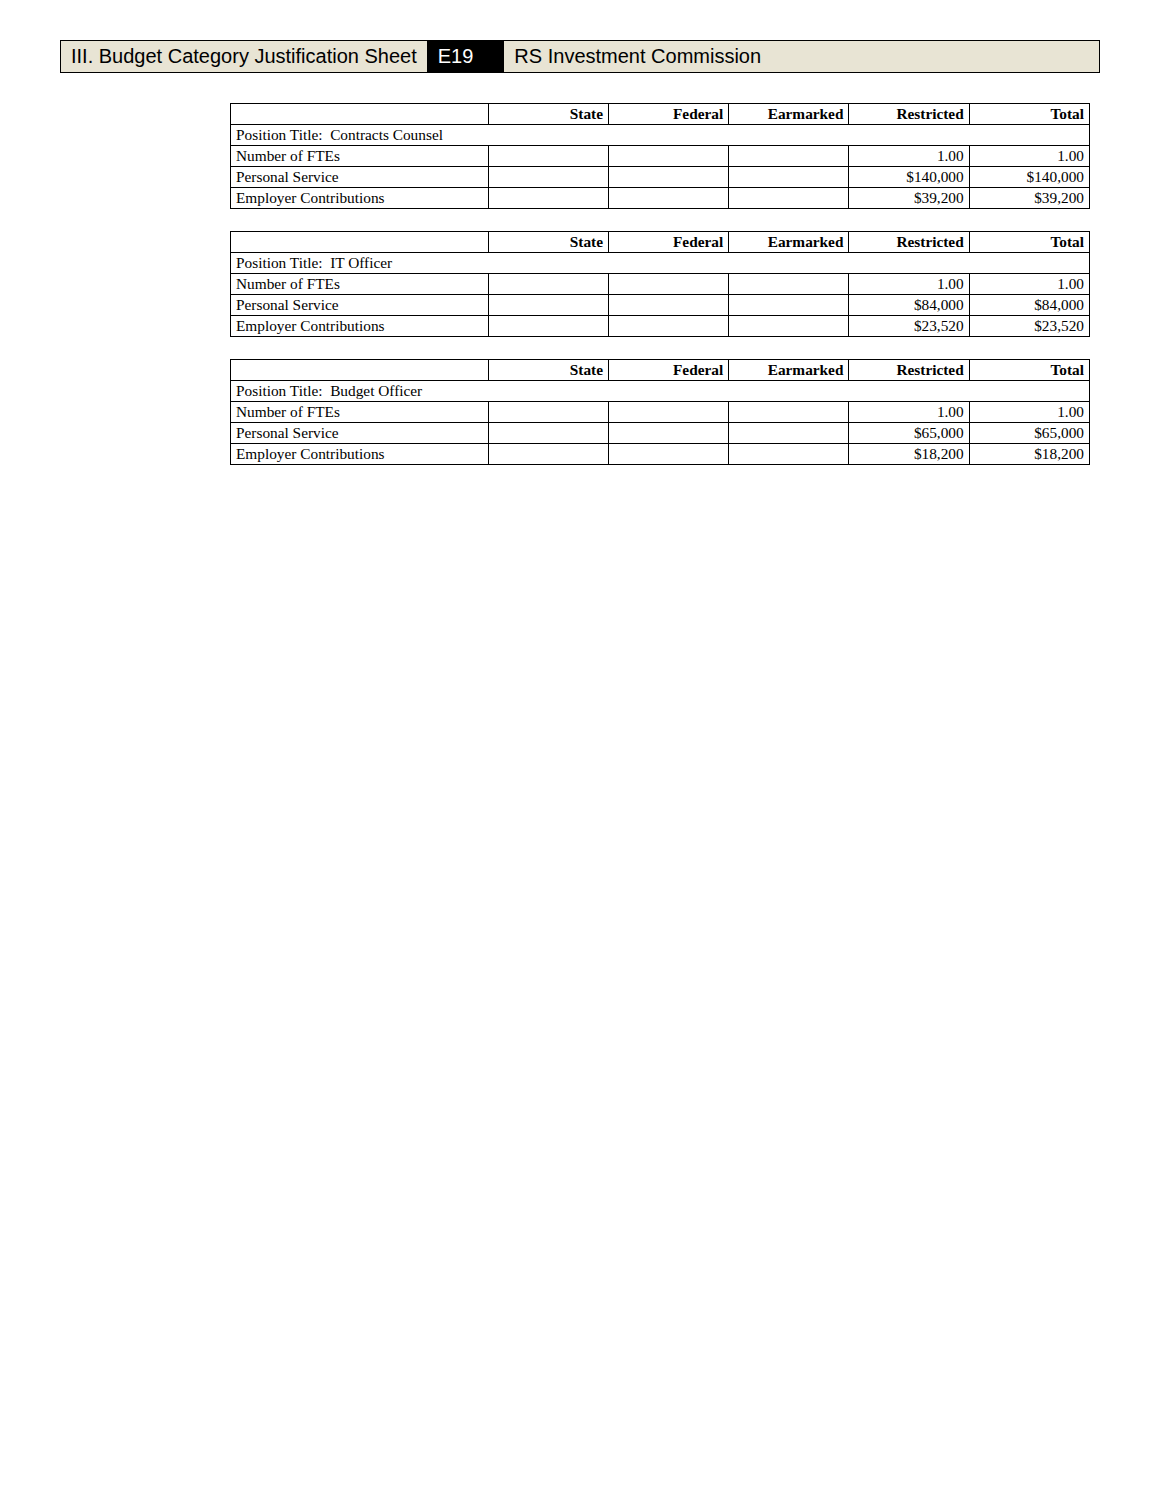III. Budget Category Justification Sheet
E19
RS Investment Commission
| | State | Federal | Earmarked | Restricted | Total |
| --- | --- | --- | --- | --- | --- |
| Position Title: Contracts Counsel |
| Number of FTEs | | | | 1.00 | 1.00 |
| Personal Service | | | | $140,000 | $140,000 |
| Employer Contributions | | | | $39,200 | $39,200 |
| | State | Federal | Earmarked | Restricted | Total |
| --- | --- | --- | --- | --- | --- |
| Position Title: IT Officer |
| Number of FTEs | | | | 1.00 | 1.00 |
| Personal Service | | | | $84,000 | $84,000 |
| Employer Contributions | | | | $23,520 | $23,520 |
| | State | Federal | Earmarked | Restricted | Total |
| --- | --- | --- | --- | --- | --- |
| Position Title: Budget Officer |
| Number of FTEs | | | | 1.00 | 1.00 |
| Personal Service | | | | $65,000 | $65,000 |
| Employer Contributions | | | | $18,200 | $18,200 |